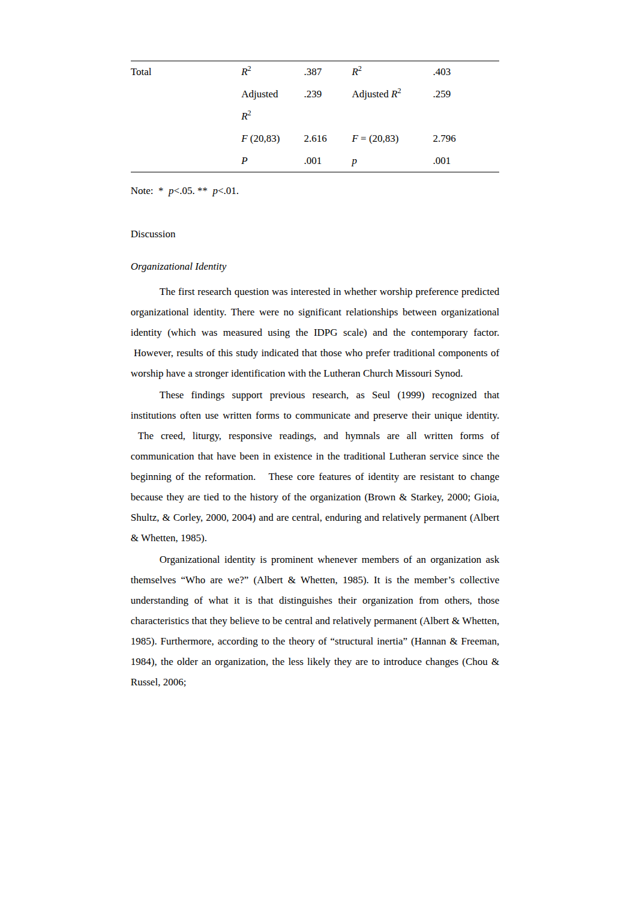| Total | R 2 | .387 | R 2 | .403 |
| | Adjusted | .239 | Adjusted R 2 | .259 |
| | R 2 | | | |
| | F (20,83) | 2.616 | F = (20,83) | 2.796 |
| | P | .001 | p | .001 |
Note: * p<.05. ** p<.01.
Discussion
Organizational Identity
The first research question was interested in whether worship preference predicted organizational identity. There were no significant relationships between organizational identity (which was measured using the IDPG scale) and the contemporary factor. However, results of this study indicated that those who prefer traditional components of worship have a stronger identification with the Lutheran Church Missouri Synod.
These findings support previous research, as Seul (1999) recognized that institutions often use written forms to communicate and preserve their unique identity. The creed, liturgy, responsive readings, and hymnals are all written forms of communication that have been in existence in the traditional Lutheran service since the beginning of the reformation. These core features of identity are resistant to change because they are tied to the history of the organization (Brown & Starkey, 2000; Gioia, Shultz, & Corley, 2000, 2004) and are central, enduring and relatively permanent (Albert & Whetten, 1985).
Organizational identity is prominent whenever members of an organization ask themselves “Who are we?” (Albert & Whetten, 1985). It is the member’s collective understanding of what it is that distinguishes their organization from others, those characteristics that they believe to be central and relatively permanent (Albert & Whetten, 1985). Furthermore, according to the theory of “structural inertia” (Hannan & Freeman, 1984), the older an organization, the less likely they are to introduce changes (Chou & Russel, 2006;